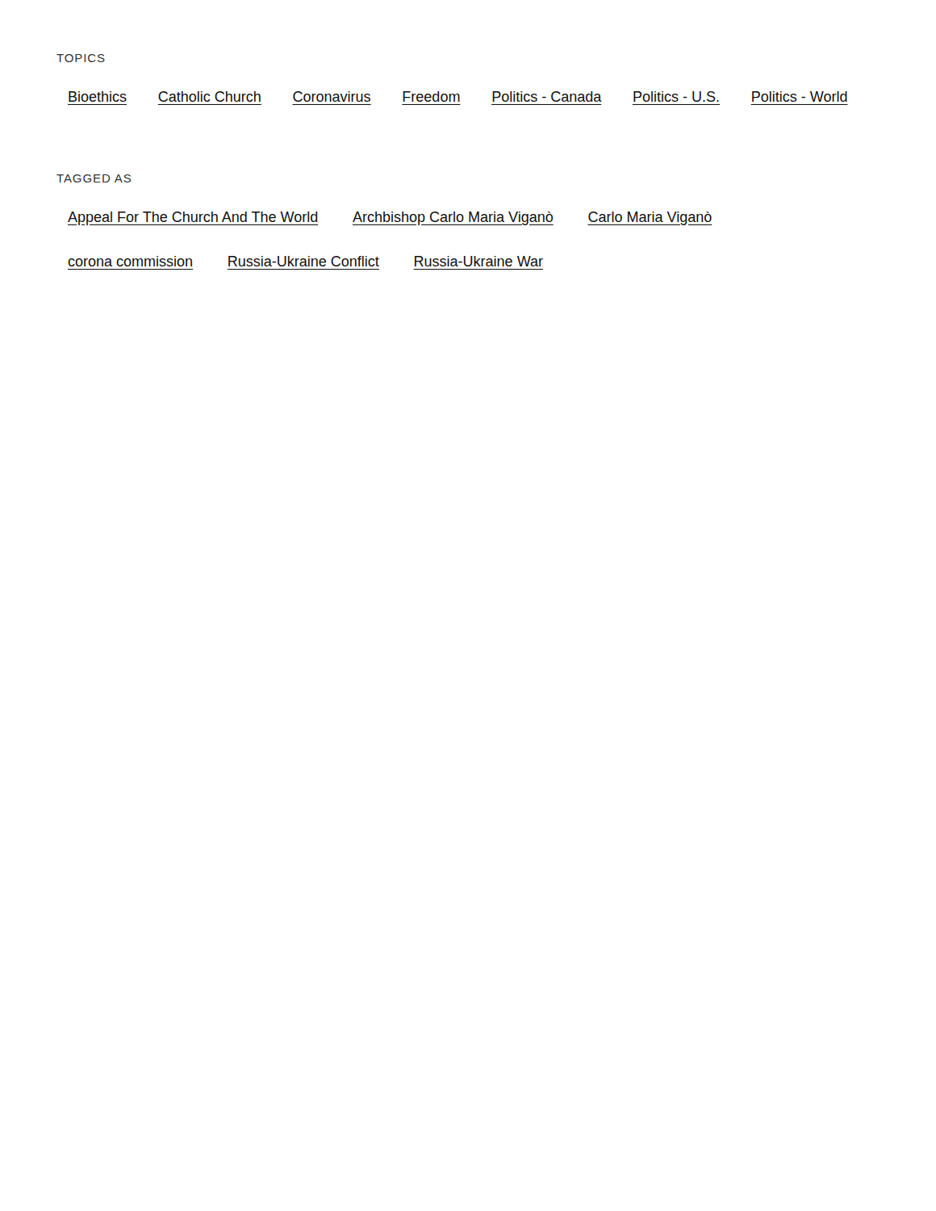TOPICS
Bioethics Catholic Church Coronavirus Freedom Politics - Canada Politics - U.S. Politics - World
TAGGED AS
Appeal For The Church And The World Archbishop Carlo Maria Viganò Carlo Maria Viganò corona commission Russia-Ukraine Conflict Russia-Ukraine War